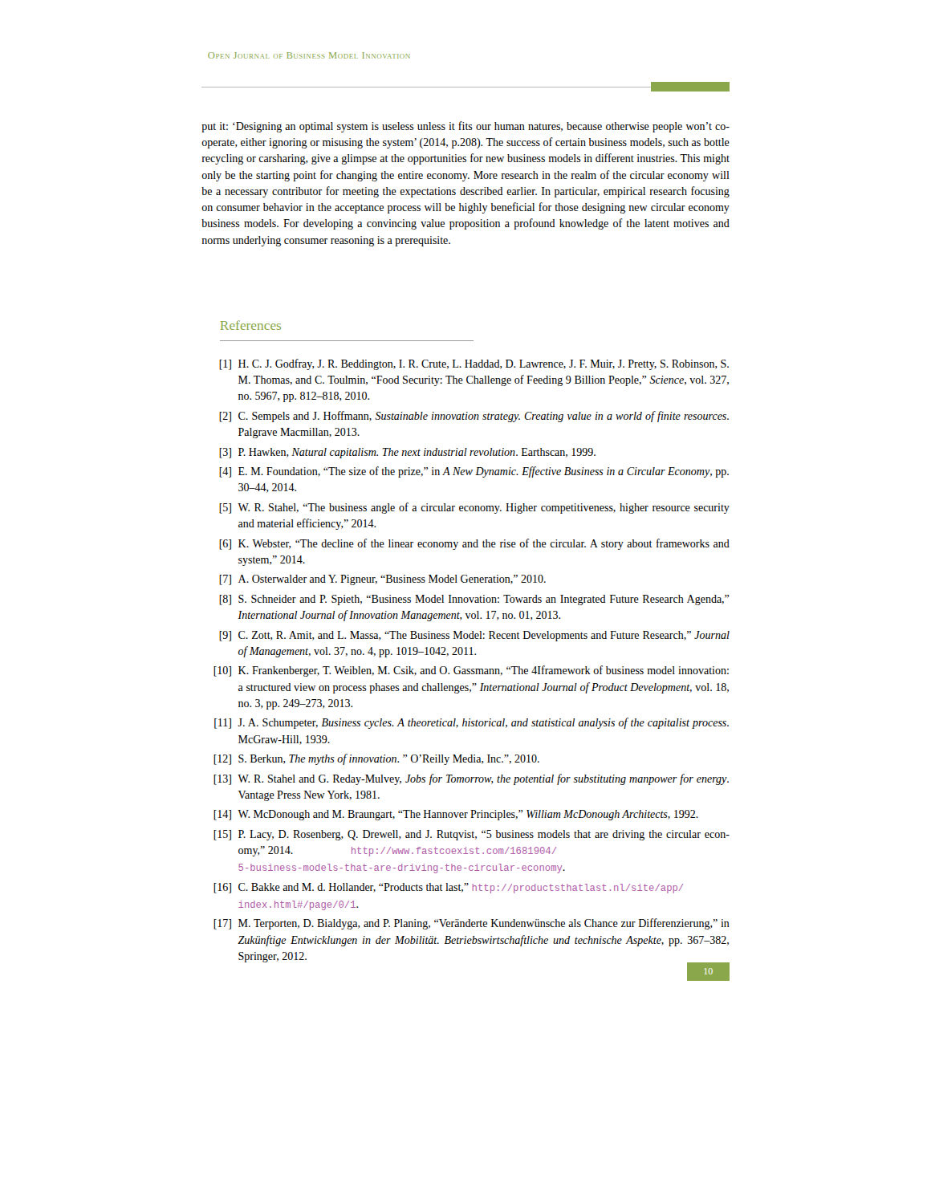Open Journal of Business Model Innovation
put it: ‘Designing an optimal system is useless unless it fits our human natures, because otherwise people won’t cooperate, either ignoring or misusing the system’ (2014, p.208). The success of certain business models, such as bottle recycling or carsharing, give a glimpse at the opportunities for new business models in different inustries. This might only be the starting point for changing the entire economy. More research in the realm of the circular economy will be a necessary contributor for meeting the expectations described earlier. In particular, empirical research focusing on consumer behavior in the acceptance process will be highly beneficial for those designing new circular economy business models. For developing a convincing value proposition a profound knowledge of the latent motives and norms underlying consumer reasoning is a prerequisite.
References
H. C. J. Godfray, J. R. Beddington, I. R. Crute, L. Haddad, D. Lawrence, J. F. Muir, J. Pretty, S. Robinson, S. M. Thomas, and C. Toulmin, “Food Security: The Challenge of Feeding 9 Billion People,” Science, vol. 327, no. 5967, pp. 812–818, 2010.
C. Sempels and J. Hoffmann, Sustainable innovation strategy. Creating value in a world of finite resources. Palgrave Macmillan, 2013.
P. Hawken, Natural capitalism. The next industrial revolution. Earthscan, 1999.
E. M. Foundation, “The size of the prize,” in A New Dynamic. Effective Business in a Circular Economy, pp. 30–44, 2014.
W. R. Stahel, “The business angle of a circular economy. Higher competitiveness, higher resource security and material efficiency,” 2014.
K. Webster, “The decline of the linear economy and the rise of the circular. A story about frameworks and system,” 2014.
A. Osterwalder and Y. Pigneur, “Business Model Generation,” 2010.
S. Schneider and P. Spieth, “Business Model Innovation: Towards an Integrated Future Research Agenda,” International Journal of Innovation Management, vol. 17, no. 01, 2013.
C. Zott, R. Amit, and L. Massa, “The Business Model: Recent Developments and Future Research,” Journal of Management, vol. 37, no. 4, pp. 1019–1042, 2011.
K. Frankenberger, T. Weiblen, M. Csik, and O. Gassmann, “The 4Iframework of business model innovation: a structured view on process phases and challenges,” International Journal of Product Development, vol. 18, no. 3, pp. 249–273, 2013.
J. A. Schumpeter, Business cycles. A theoretical, historical, and statistical analysis of the capitalist process. McGraw-Hill, 1939.
S. Berkun, The myths of innovation. ” O’Reilly Media, Inc.”, 2010.
W. R. Stahel and G. Reday-Mulvey, Jobs for Tomorrow, the potential for substituting manpower for energy. Vantage Press New York, 1981.
W. McDonough and M. Braungart, “The Hannover Principles,” William McDonough Architects, 1992.
P. Lacy, D. Rosenberg, Q. Drewell, and J. Rutqvist, “5 business models that are driving the circular economy,” 2014. http://www.fastcoexist.com/1681904/
5-business-models-that-are-driving-the-circular-economy.
C. Bakke and M. d. Hollander, “Products that last,” http://productsthatlast.nl/site/app/
index.html#/page/0/1.
M. Terporten, D. Bialdyga, and P. Planing, “Veränderte Kundenwünsche als Chance zur Differenzierung,” in Zukünftige Entwicklungen in der Mobilität. Betriebswirtschaftliche und technische Aspekte, pp. 367–382, Springer, 2012.
10